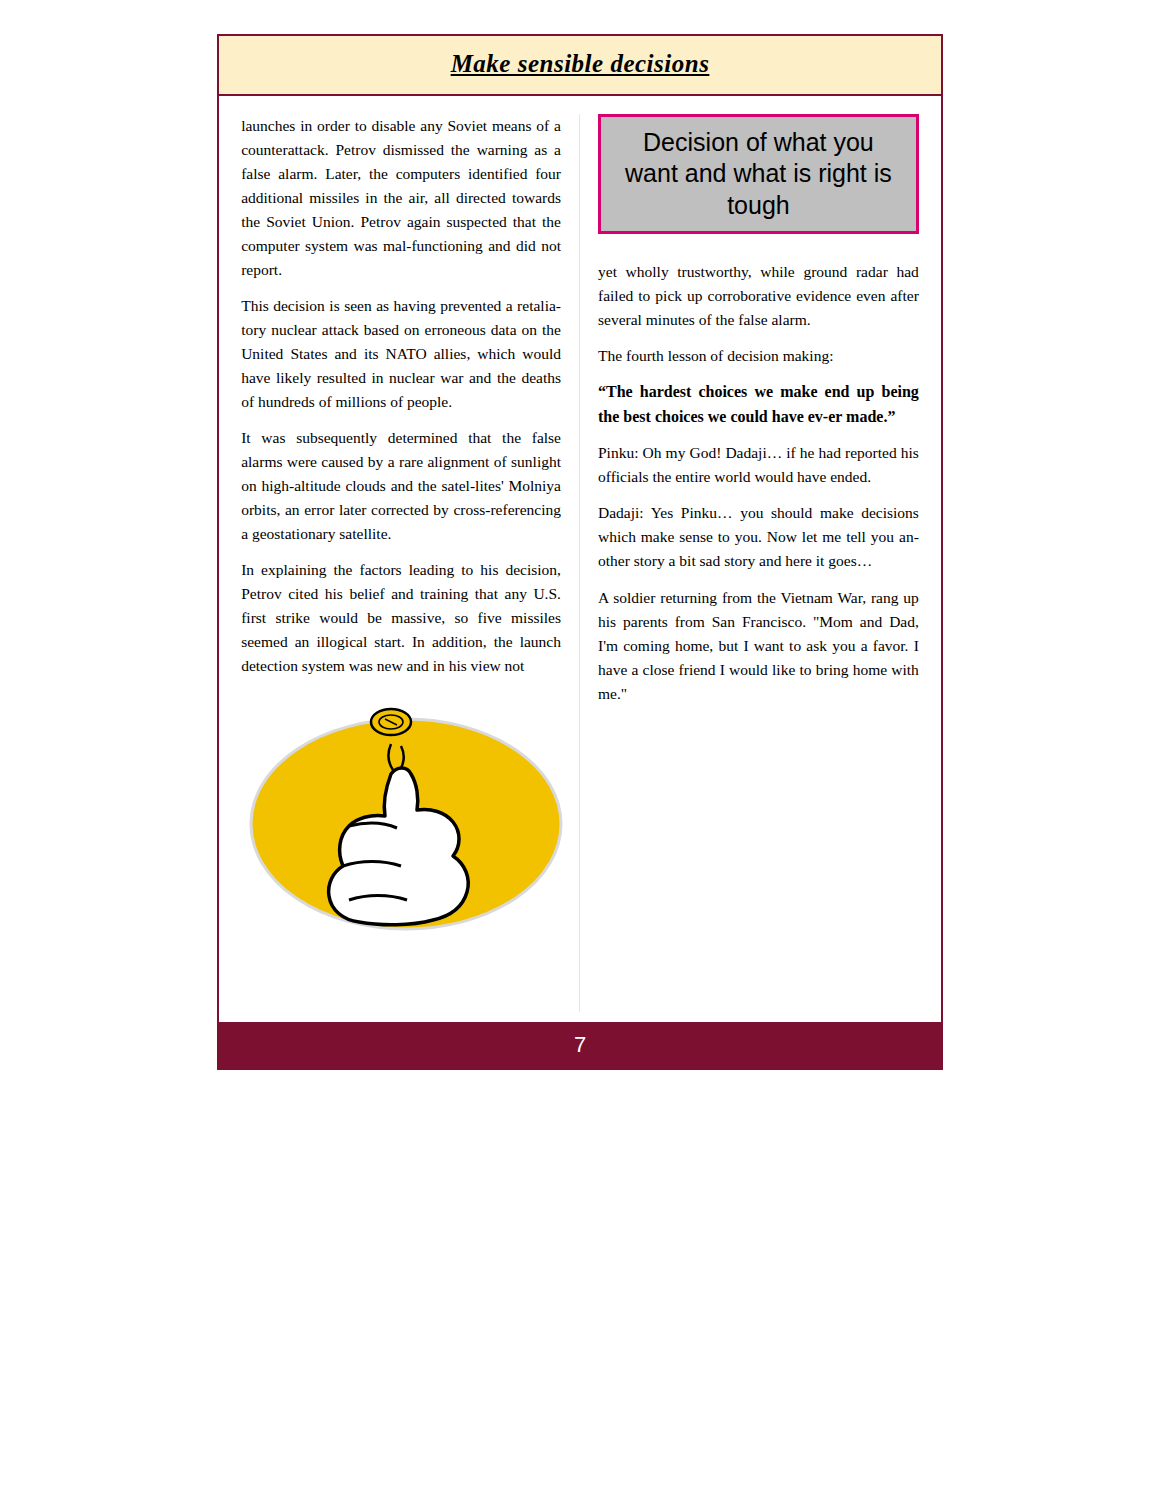Make sensible decisions
launches in order to disable any Soviet means of a counterattack. Petrov dismissed the warning as a false alarm. Later, the computers identified four additional missiles in the air, all directed towards the Soviet Union. Petrov again suspected that the computer system was mal-functioning and did not report.
This decision is seen as having prevented a retaliatory nuclear attack based on erroneous data on the United States and its NATO allies, which would have likely resulted in nuclear war and the deaths of hundreds of millions of people.
It was subsequently determined that the false alarms were caused by a rare alignment of sunlight on high-altitude clouds and the satel-lites' Molniya orbits, an error later corrected by cross-referencing a geostationary satellite.
In explaining the factors leading to his decision, Petrov cited his belief and training that any U.S. first strike would be massive, so five missiles seemed an illogical start. In addition, the launch detection system was new and in his view not
Decision of what you want and what is right is tough
yet wholly trustworthy, while ground radar had failed to pick up corroborative evidence even after several minutes of the false alarm.
The fourth lesson of decision making:
“The hardest choices we make end up being the best choices we could have ev-er made.”
Pinku: Oh my God! Dadaji… if he had reported his officials the entire world would have ended.
Dadaji: Yes Pinku… you should make decisions which make sense to you. Now let me tell you another story a bit sad story and here it goes…
A soldier returning from the Vietnam War, rang up his parents from San Francisco. "Mom and Dad, I'm coming home, but I want to ask you a favor. I have a close friend I would like to bring home with me."
7